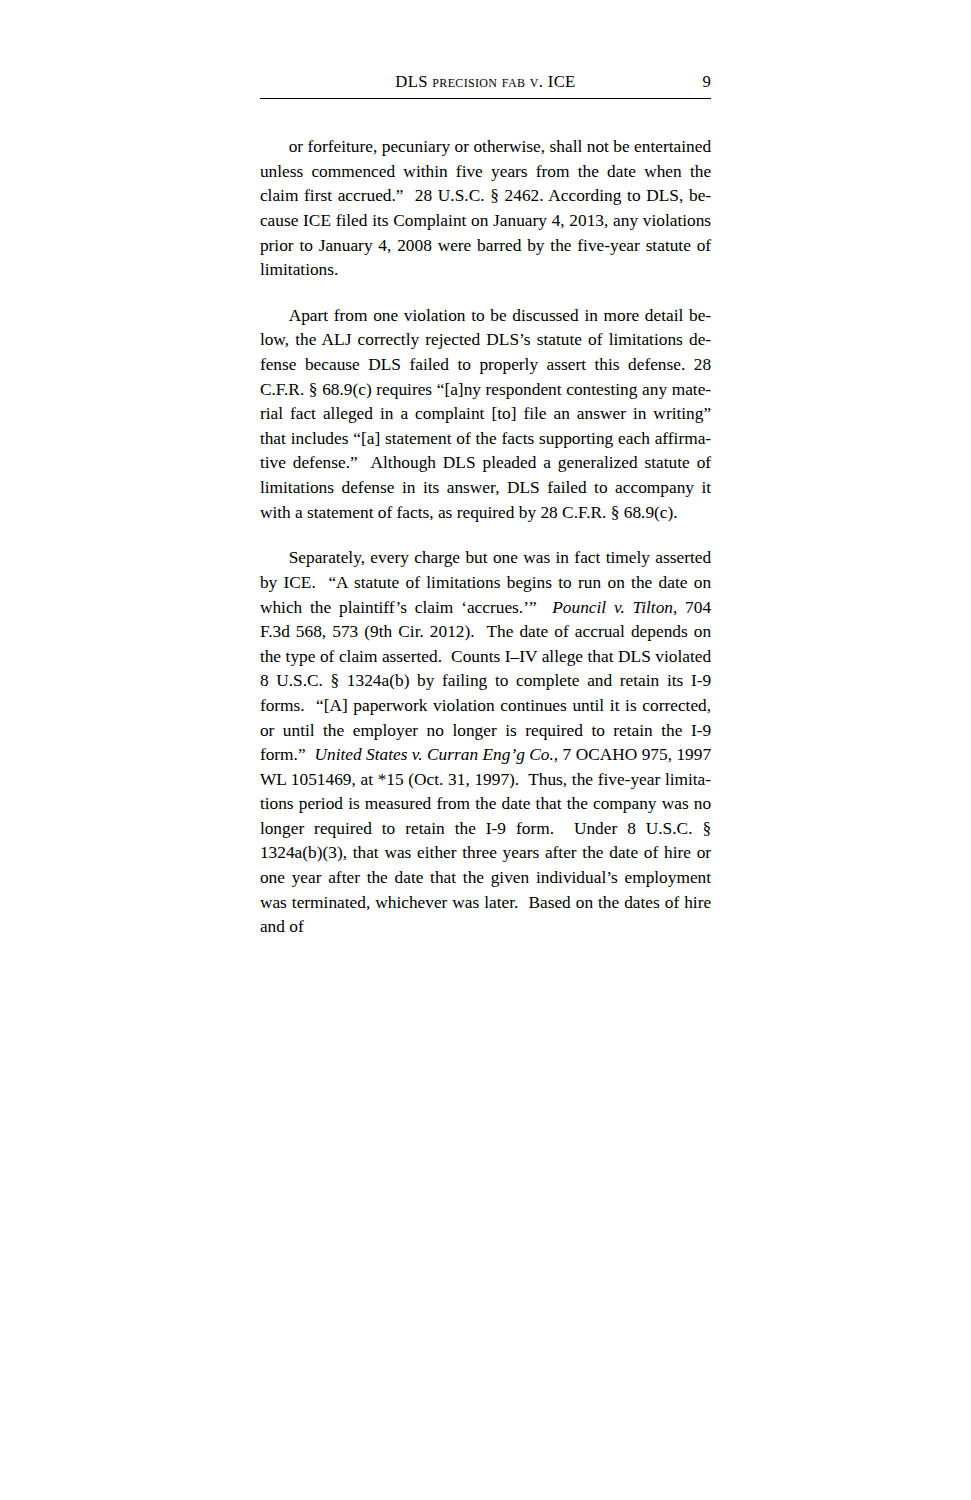DLS Precision Fab v. ICE 9
or forfeiture, pecuniary or otherwise, shall not be entertained unless commenced within five years from the date when the claim first accrued.” 28 U.S.C. § 2462. According to DLS, because ICE filed its Complaint on January 4, 2013, any violations prior to January 4, 2008 were barred by the five-year statute of limitations.
Apart from one violation to be discussed in more detail below, the ALJ correctly rejected DLS’s statute of limitations defense because DLS failed to properly assert this defense. 28 C.F.R. § 68.9(c) requires “[a]ny respondent contesting any material fact alleged in a complaint [to] file an answer in writing” that includes “[a] statement of the facts supporting each affirmative defense.” Although DLS pleaded a generalized statute of limitations defense in its answer, DLS failed to accompany it with a statement of facts, as required by 28 C.F.R. § 68.9(c).
Separately, every charge but one was in fact timely asserted by ICE. “A statute of limitations begins to run on the date on which the plaintiff’s claim ‘accrues.’” Pouncil v. Tilton, 704 F.3d 568, 573 (9th Cir. 2012). The date of accrual depends on the type of claim asserted. Counts I–IV allege that DLS violated 8 U.S.C. § 1324a(b) by failing to complete and retain its I-9 forms. “[A] paperwork violation continues until it is corrected, or until the employer no longer is required to retain the I-9 form.” United States v. Curran Eng’g Co., 7 OCAHO 975, 1997 WL 1051469, at *15 (Oct. 31, 1997). Thus, the five-year limitations period is measured from the date that the company was no longer required to retain the I-9 form. Under 8 U.S.C. § 1324a(b)(3), that was either three years after the date of hire or one year after the date that the given individual’s employment was terminated, whichever was later. Based on the dates of hire and of